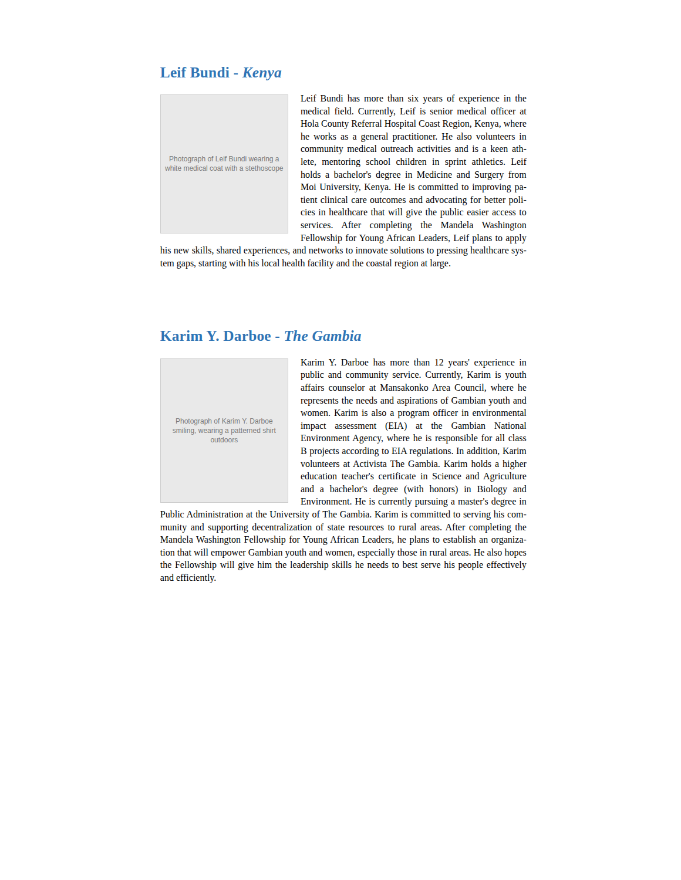Leif Bundi - Kenya
Photograph of Leif Bundi wearing a white medical coat with a stethoscope
Leif Bundi has more than six years of experience in the medical field. Currently, Leif is senior medical officer at Hola County Referral Hospital Coast Region, Kenya, where he works as a general practitioner. He also volunteers in community medical outreach activities and is a keen athlete, mentoring school children in sprint athletics. Leif holds a bachelor's degree in Medicine and Surgery from Moi University, Kenya. He is committed to improving patient clinical care outcomes and advocating for better policies in healthcare that will give the public easier access to services. After completing the Mandela Washington Fellowship for Young African Leaders, Leif plans to apply his new skills, shared experiences, and networks to innovate solutions to pressing healthcare system gaps, starting with his local health facility and the coastal region at large.
Karim Y. Darboe - The Gambia
Photograph of Karim Y. Darboe smiling, wearing a patterned shirt outdoors
Karim Y. Darboe has more than 12 years' experience in public and community service. Currently, Karim is youth affairs counselor at Mansakonko Area Council, where he represents the needs and aspirations of Gambian youth and women. Karim is also a program officer in environmental impact assessment (EIA) at the Gambian National Environment Agency, where he is responsible for all class B projects according to EIA regulations. In addition, Karim volunteers at Activista The Gambia. Karim holds a higher education teacher's certificate in Science and Agriculture and a bachelor's degree (with honors) in Biology and Environment. He is currently pursuing a master's degree in Public Administration at the University of The Gambia. Karim is committed to serving his community and supporting decentralization of state resources to rural areas. After completing the Mandela Washington Fellowship for Young African Leaders, he plans to establish an organization that will empower Gambian youth and women, especially those in rural areas. He also hopes the Fellowship will give him the leadership skills he needs to best serve his people effectively and efficiently.